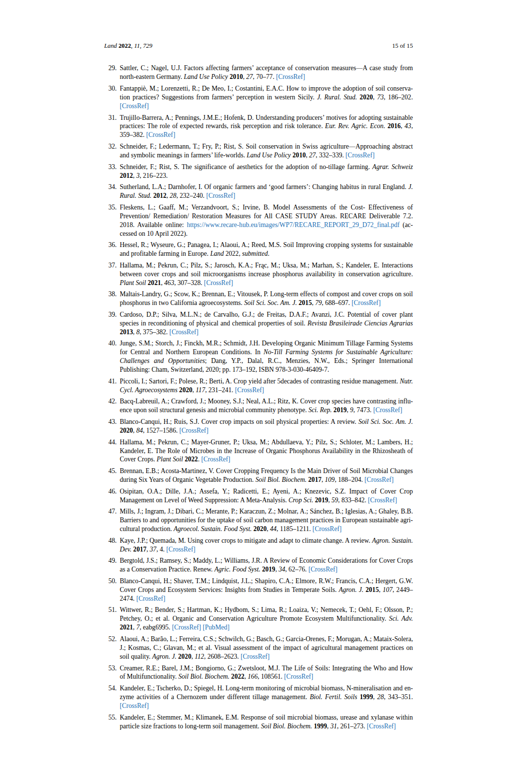Land 2022, 11, 729
15 of 15
Sattler, C.; Nagel, U.J. Factors affecting farmers’ acceptance of conservation measures—A case study from north-eastern Germany. Land Use Policy 2010, 27, 70–77. CrossRef
Fantappiè, M.; Lorenzetti, R.; De Meo, I.; Costantini, E.A.C. How to improve the adoption of soil conservation practices? Suggestions from farmers’ perception in western Sicily. J. Rural. Stud. 2020, 73, 186–202. CrossRef
Trujillo-Barrera, A.; Pennings, J.M.E.; Hofenk, D. Understanding producers’ motives for adopting sustainable practices: The role of expected rewards, risk perception and risk tolerance. Eur. Rev. Agric. Econ. 2016, 43, 359–382. CrossRef
Schneider, F.; Ledermann, T.; Fry, P.; Rist, S. Soil conservation in Swiss agriculture—Approaching abstract and symbolic meanings in farmers’ life-worlds. Land Use Policy 2010, 27, 332–339. CrossRef
Schneider, F.; Rist, S. The significance of aesthetics for the adoption of no-tillage farming. Agrar. Schweiz 2012, 3, 216–223.
Sutherland, L.A.; Darnhofer, I. Of organic farmers and ‘good farmers’: Changing habitus in rural England. J. Rural. Stud. 2012, 28, 232–240. CrossRef
Fleskens, L.; Gaaff, M.; Verzandvoort, S.; Irvine, B. Model Assessments of the Cost- Effectiveness of Prevention/ Remediation/ Restoration Measures for All CASE STUDY Areas. RECARE Deliverable 7.2. 2018. Available online: https://www.recare-hub.eu/images/WP7/RECARE_REPORT_29_D72_final.pdf (accessed on 10 April 2022).
Hessel, R.; Wyseure, G.; Panagea, I.; Alaoui, A.; Reed, M.S. Soil Improving cropping systems for sustainable and profitable farming in Europe. Land 2022, submitted.
Hallama, M.; Pekrun, C.; Pilz, S.; Jarosch, K.A.; Frąc, M.; Uksa, M.; Marhan, S.; Kandeler, E. Interactions between cover crops and soil microorganisms increase phosphorus availability in conservation agriculture. Plant Soil 2021, 463, 307–328. CrossRef
Maltais-Landry, G.; Scow, K.; Brennan, E.; Vitousek, P. Long-term effects of compost and cover crops on soil phosphorus in two California agroecosystems. Soil Sci. Soc. Am. J. 2015, 79, 688–697. CrossRef
Cardoso, D.P.; Silva, M.L.N.; de Carvalho, G.J.; de Freitas, D.A.F.; Avanzi, J.C. Potential of cover plant species in reconditioning of physical and chemical properties of soil. Revista Brasileirade Ciencias Agrarias 2013, 8, 375–382. CrossRef
Junge, S.M.; Storch, J.; Finckh, M.R.; Schmidt, J.H. Developing Organic Minimum Tillage Farming Systems for Central and Northern European Conditions. In No-Till Farming Systems for Sustainable Agriculture: Challenges and Opportunities; Dang, Y.P., Dalal, R.C., Menzies, N.W., Eds.; Springer International Publishing: Cham, Switzerland, 2020; pp. 173–192, ISBN 978-3-030-46409-7.
Piccoli, I.; Sartori, F.; Polese, R.; Berti, A. Crop yield after 5decades of contrasting residue management. Nutr. Cycl. Agroecosystems 2020, 117, 231–241. CrossRef
Bacq-Labreuil, A.; Crawford, J.; Mooney, S.J.; Neal, A.L.; Ritz, K. Cover crop species have contrasting influence upon soil structural genesis and microbial community phenotype. Sci. Rep. 2019, 9, 7473. CrossRef
Blanco-Canqui, H.; Ruis, S.J. Cover crop impacts on soil physical properties: A review. Soil Sci. Soc. Am. J. 2020, 84, 1527–1586. CrossRef
Hallama, M.; Pekrun, C.; Mayer-Gruner, P.; Uksa, M.; Abdullaeva, Y.; Pilz, S.; Schloter, M.; Lambers, H.; Kandeler, E. The Role of Microbes in the Increase of Organic Phosphorus Availability in the Rhizosheath of Cover Crops. Plant Soil 2022. CrossRef
Brennan, E.B.; Acosta-Martinez, V. Cover Cropping Frequency Is the Main Driver of Soil Microbial Changes during Six Years of Organic Vegetable Production. Soil Biol. Biochem. 2017, 109, 188–204. CrossRef
Osipitan, O.A.; Dille, J.A.; Assefa, Y.; Radicetti, E.; Ayeni, A.; Knezevic, S.Z. Impact of Cover Crop Management on Level of Weed Suppression: A Meta-Analysis. Crop Sci. 2019, 59, 833–842. CrossRef
Mills, J.; Ingram, J.; Dibari, C.; Merante, P.; Karaczun, Z.; Molnar, A.; Sánchez, B.; Iglesias, A.; Ghaley, B.B. Barriers to and opportunities for the uptake of soil carbon management practices in European sustainable agricultural production. Agroecol. Sustain. Food Syst. 2020, 44, 1185–1211. CrossRef
Kaye, J.P.; Quemada, M. Using cover crops to mitigate and adapt to climate change. A review. Agron. Sustain. Dev. 2017, 37, 4. CrossRef
Bergtold, J.S.; Ramsey, S.; Maddy, L.; Williams, J.R. A Review of Economic Considerations for Cover Crops as a Conservation Practice. Renew. Agric. Food Syst. 2019, 34, 62–76. CrossRef
Blanco-Canqui, H.; Shaver, T.M.; Lindquist, J.L.; Shapiro, C.A.; Elmore, R.W.; Francis, C.A.; Hergert, G.W. Cover Crops and Ecosystem Services: Insights from Studies in Temperate Soils. Agron. J. 2015, 107, 2449–2474. CrossRef
Wittwer, R.; Bender, S.; Hartman, K.; Hydbom, S.; Lima, R.; Loaiza, V.; Nemecek, T.; Oehl, F.; Olsson, P.; Petchey, O.; et al. Organic and Conservation Agriculture Promote Ecosystem Multifunctionality. Sci. Adv. 2021, 7, eabg6995. CrossRef PubMed
Alaoui, A.; Barão, L.; Ferreira, C.S.; Schwilch, G.; Basch, G.; Garcia-Orenes, F.; Morugan, A.; Mataix-Solera, J.; Kosmas, C.; Glavan, M.; et al. Visual assessment of the impact of agricultural management practices on soil quality. Agron. J. 2020, 112, 2608–2623. CrossRef
Creamer, R.E.; Barel, J.M.; Bongiorno, G.; Zwetsloot, M.J. The Life of Soils: Integrating the Who and How of Multifunctionality. Soil Biol. Biochem. 2022, 166, 108561. CrossRef
Kandeler, E.; Tscherko, D.; Spiegel, H. Long-term monitoring of microbial biomass, N-mineralisation and enzyme activities of a Chernozem under different tillage management. Biol. Fertil. Soils 1999, 28, 343–351. CrossRef
Kandeler, E.; Stemmer, M.; Klimanek, E.M. Response of soil microbial biomass, urease and xylanase within particle size fractions to long-term soil management. Soil Biol. Biochem. 1999, 31, 261–273. CrossRef